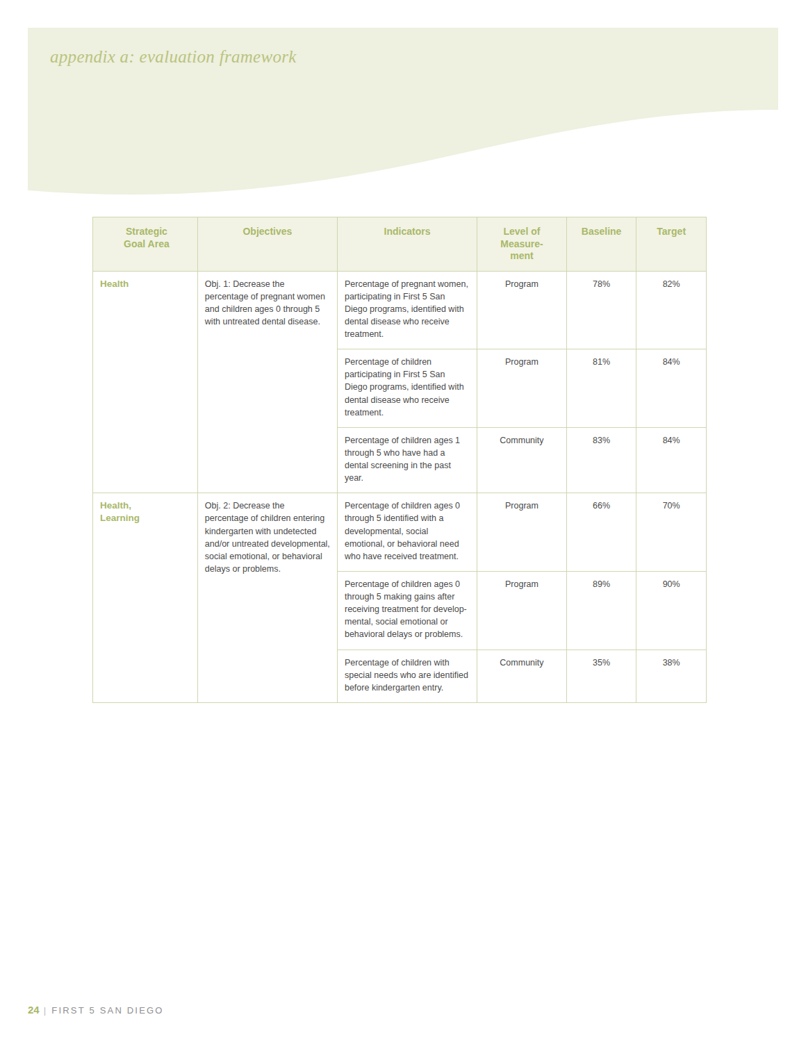appendix a: evaluation framework
| Strategic Goal Area | Objectives | Indicators | Level of Measure- ment | Baseline | Target |
| --- | --- | --- | --- | --- | --- |
| Health | Obj. 1: Decrease the percentage of pregnant women and children ages 0 through 5 with untreated dental disease. | Percentage of pregnant women, participating in First 5 San Diego programs, identified with dental disease who receive treatment. | Program | 78% | 82% |
| Percentage of children participating in First 5 San Diego programs, identified with dental disease who receive treatment. | Program | 81% | 84% |
| Percentage of children ages 1 through 5 who have had a dental screening in the past year. | Community | 83% | 84% |
| Health, Learning | Obj. 2: Decrease the percentage of children entering kindergarten with undetected and/or untreated developmen­tal, social emotional, or behavioral delays or problems. | Percentage of children ages 0 through 5 identified with a developmental, social emotional, or behavioral need who have received treatment. | Program | 66% | 70% |
| Percentage of children ages 0 through 5 making gains after receiving treatment for develop­mental, social emotional or behavioral delays or problems. | Program | 89% | 90% |
| Percentage of children with special needs who are identified before kindergarten entry. | Community | 35% | 38% |
24|FIRST 5 SAN DIEGO